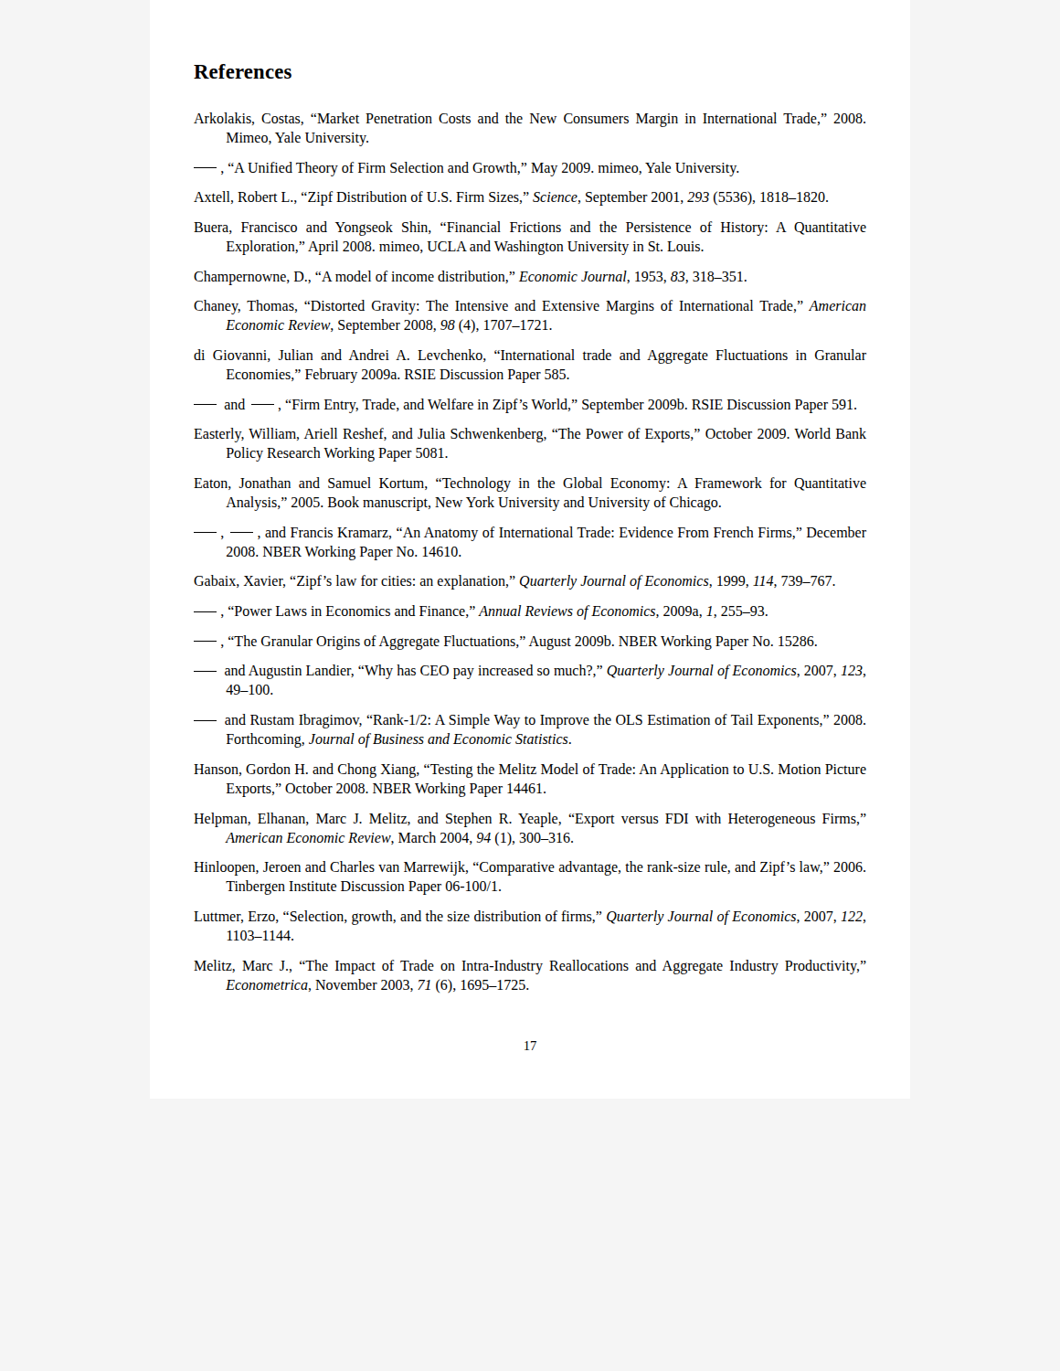References
Arkolakis, Costas, “Market Penetration Costs and the New Consumers Margin in International Trade,” 2008. Mimeo, Yale University.
, “A Unified Theory of Firm Selection and Growth,” May 2009. mimeo, Yale University.
Axtell, Robert L., “Zipf Distribution of U.S. Firm Sizes,” Science, September 2001, 293 (5536), 1818–1820.
Buera, Francisco and Yongseok Shin, “Financial Frictions and the Persistence of History: A Quantitative Exploration,” April 2008. mimeo, UCLA and Washington University in St. Louis.
Champernowne, D., “A model of income distribution,” Economic Journal, 1953, 83, 318–351.
Chaney, Thomas, “Distorted Gravity: The Intensive and Extensive Margins of International Trade,” American Economic Review, September 2008, 98 (4), 1707–1721.
di Giovanni, Julian and Andrei A. Levchenko, “International trade and Aggregate Fluctuations in Granular Economies,” February 2009a. RSIE Discussion Paper 585.
and , “Firm Entry, Trade, and Welfare in Zipf’s World,” September 2009b. RSIE Discussion Paper 591.
Easterly, William, Ariell Reshef, and Julia Schwenkenberg, “The Power of Exports,” October 2009. World Bank Policy Research Working Paper 5081.
Eaton, Jonathan and Samuel Kortum, “Technology in the Global Economy: A Framework for Quantitative Analysis,” 2005. Book manuscript, New York University and University of Chicago.
, , and Francis Kramarz, “An Anatomy of International Trade: Evidence From French Firms,” December 2008. NBER Working Paper No. 14610.
Gabaix, Xavier, “Zipf’s law for cities: an explanation,” Quarterly Journal of Economics, 1999, 114, 739–767.
, “Power Laws in Economics and Finance,” Annual Reviews of Economics, 2009a, 1, 255–93.
, “The Granular Origins of Aggregate Fluctuations,” August 2009b. NBER Working Paper No. 15286.
and Augustin Landier, “Why has CEO pay increased so much?,” Quarterly Journal of Economics, 2007, 123, 49–100.
and Rustam Ibragimov, “Rank-1/2: A Simple Way to Improve the OLS Estimation of Tail Exponents,” 2008. Forthcoming, Journal of Business and Economic Statistics.
Hanson, Gordon H. and Chong Xiang, “Testing the Melitz Model of Trade: An Application to U.S. Motion Picture Exports,” October 2008. NBER Working Paper 14461.
Helpman, Elhanan, Marc J. Melitz, and Stephen R. Yeaple, “Export versus FDI with Heterogeneous Firms,” American Economic Review, March 2004, 94 (1), 300–316.
Hinloopen, Jeroen and Charles van Marrewijk, “Comparative advantage, the rank-size rule, and Zipf’s law,” 2006. Tinbergen Institute Discussion Paper 06-100/1.
Luttmer, Erzo, “Selection, growth, and the size distribution of firms,” Quarterly Journal of Economics, 2007, 122, 1103–1144.
Melitz, Marc J., “The Impact of Trade on Intra-Industry Reallocations and Aggregate Industry Productivity,” Econometrica, November 2003, 71 (6), 1695–1725.
17